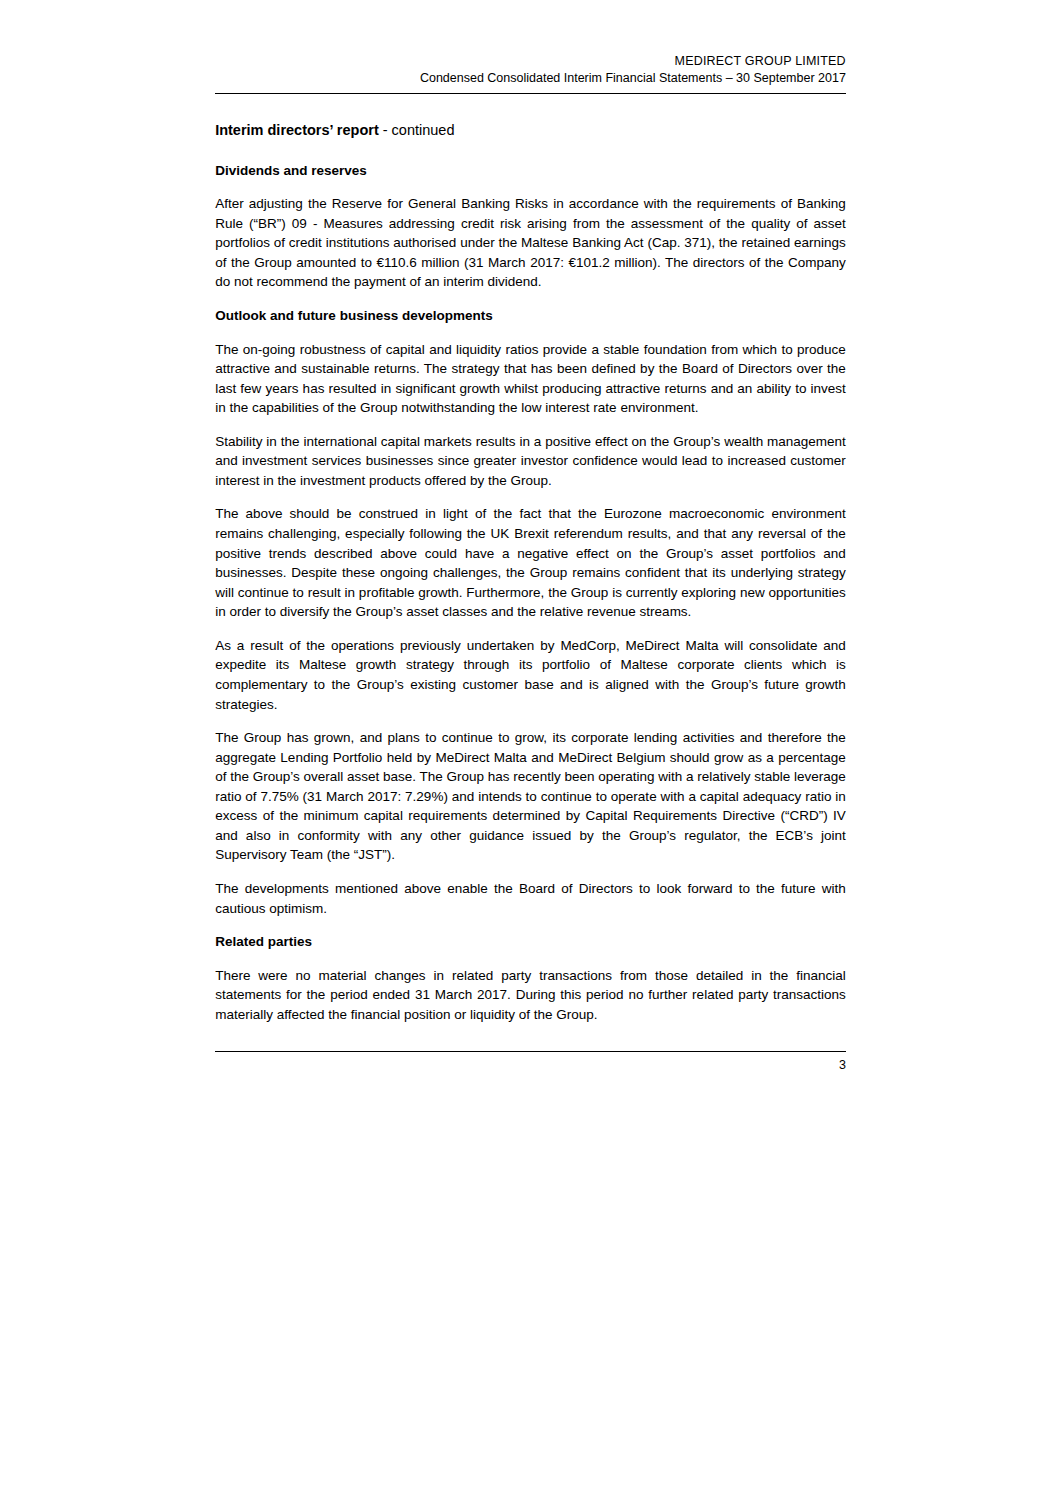MEDIRECT GROUP LIMITED
Condensed Consolidated Interim Financial Statements – 30 September 2017
Interim directors’ report - continued
Dividends and reserves
After adjusting the Reserve for General Banking Risks in accordance with the requirements of Banking Rule (“BR”) 09 - Measures addressing credit risk arising from the assessment of the quality of asset portfolios of credit institutions authorised under the Maltese Banking Act (Cap. 371), the retained earnings of the Group amounted to €110.6 million (31 March 2017: €101.2 million). The directors of the Company do not recommend the payment of an interim dividend.
Outlook and future business developments
The on-going robustness of capital and liquidity ratios provide a stable foundation from which to produce attractive and sustainable returns. The strategy that has been defined by the Board of Directors over the last few years has resulted in significant growth whilst producing attractive returns and an ability to invest in the capabilities of the Group notwithstanding the low interest rate environment.
Stability in the international capital markets results in a positive effect on the Group’s wealth management and investment services businesses since greater investor confidence would lead to increased customer interest in the investment products offered by the Group.
The above should be construed in light of the fact that the Eurozone macroeconomic environment remains challenging, especially following the UK Brexit referendum results, and that any reversal of the positive trends described above could have a negative effect on the Group’s asset portfolios and businesses. Despite these ongoing challenges, the Group remains confident that its underlying strategy will continue to result in profitable growth. Furthermore, the Group is currently exploring new opportunities in order to diversify the Group’s asset classes and the relative revenue streams.
As a result of the operations previously undertaken by MedCorp, MeDirect Malta will consolidate and expedite its Maltese growth strategy through its portfolio of Maltese corporate clients which is complementary to the Group’s existing customer base and is aligned with the Group’s future growth strategies.
The Group has grown, and plans to continue to grow, its corporate lending activities and therefore the aggregate Lending Portfolio held by MeDirect Malta and MeDirect Belgium should grow as a percentage of the Group’s overall asset base. The Group has recently been operating with a relatively stable leverage ratio of 7.75% (31 March 2017: 7.29%) and intends to continue to operate with a capital adequacy ratio in excess of the minimum capital requirements determined by Capital Requirements Directive (“CRD”) IV and also in conformity with any other guidance issued by the Group’s regulator, the ECB’s joint Supervisory Team (the “JST”).
The developments mentioned above enable the Board of Directors to look forward to the future with cautious optimism.
Related parties
There were no material changes in related party transactions from those detailed in the financial statements for the period ended 31 March 2017. During this period no further related party transactions materially affected the financial position or liquidity of the Group.
3